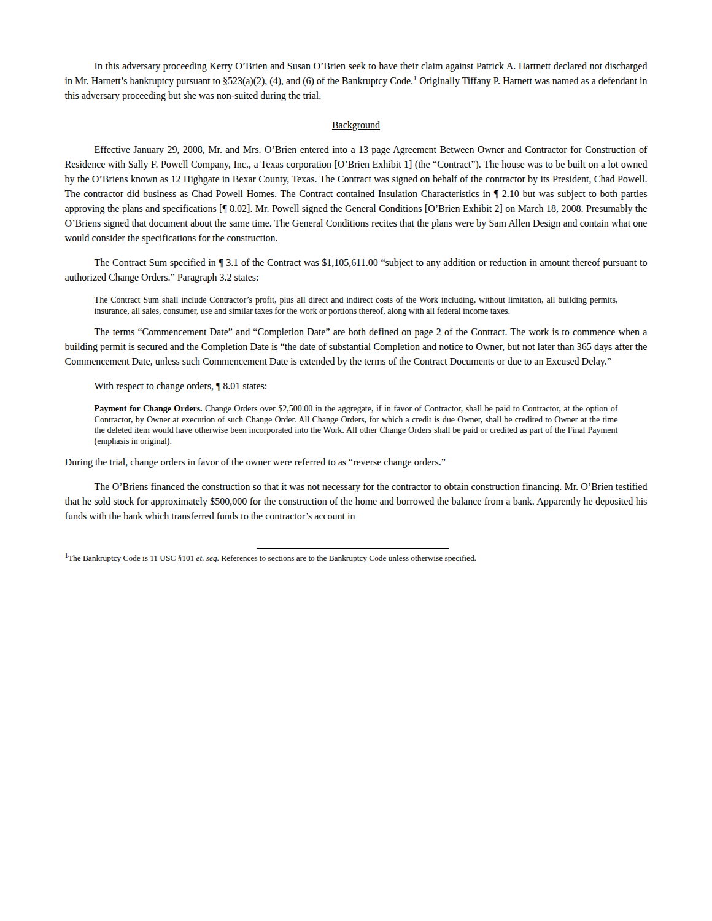In this adversary proceeding Kerry O’Brien and Susan O’Brien seek to have their claim against Patrick A. Hartnett declared not discharged in Mr. Harnett’s bankruptcy pursuant to §523(a)(2), (4), and (6) of the Bankruptcy Code.1 Originally Tiffany P. Harnett was named as a defendant in this adversary proceeding but she was non-suited during the trial.
Background
Effective January 29, 2008, Mr. and Mrs. O’Brien entered into a 13 page Agreement Between Owner and Contractor for Construction of Residence with Sally F. Powell Company, Inc., a Texas corporation [O’Brien Exhibit 1] (the “Contract”). The house was to be built on a lot owned by the O’Briens known as 12 Highgate in Bexar County, Texas. The Contract was signed on behalf of the contractor by its President, Chad Powell. The contractor did business as Chad Powell Homes. The Contract contained Insulation Characteristics in ¶ 2.10 but was subject to both parties approving the plans and specifications [¶ 8.02]. Mr. Powell signed the General Conditions [O’Brien Exhibit 2] on March 18, 2008. Presumably the O’Briens signed that document about the same time. The General Conditions recites that the plans were by Sam Allen Design and contain what one would consider the specifications for the construction.
The Contract Sum specified in ¶ 3.1 of the Contract was $1,105,611.00 “subject to any addition or reduction in amount thereof pursuant to authorized Change Orders.” Paragraph 3.2 states:
The Contract Sum shall include Contractor’s profit, plus all direct and indirect costs of the Work including, without limitation, all building permits, insurance, all sales, consumer, use and similar taxes for the work or portions thereof, along with all federal income taxes.
The terms “Commencement Date” and “Completion Date” are both defined on page 2 of the Contract. The work is to commence when a building permit is secured and the Completion Date is “the date of substantial Completion and notice to Owner, but not later than 365 days after the Commencement Date, unless such Commencement Date is extended by the terms of the Contract Documents or due to an Excused Delay.”
With respect to change orders, ¶ 8.01 states:
Payment for Change Orders. Change Orders over $2,500.00 in the aggregate, if in favor of Contractor, shall be paid to Contractor, at the option of Contractor, by Owner at execution of such Change Order. All Change Orders, for which a credit is due Owner, shall be credited to Owner at the time the deleted item would have otherwise been incorporated into the Work. All other Change Orders shall be paid or credited as part of the Final Payment (emphasis in original).
During the trial, change orders in favor of the owner were referred to as “reverse change orders.”
The O’Briens financed the construction so that it was not necessary for the contractor to obtain construction financing. Mr. O’Brien testified that he sold stock for approximately $500,000 for the construction of the home and borrowed the balance from a bank. Apparently he deposited his funds with the bank which transferred funds to the contractor’s account in
1The Bankruptcy Code is 11 USC §101 et. seq. References to sections are to the Bankruptcy Code unless otherwise specified.